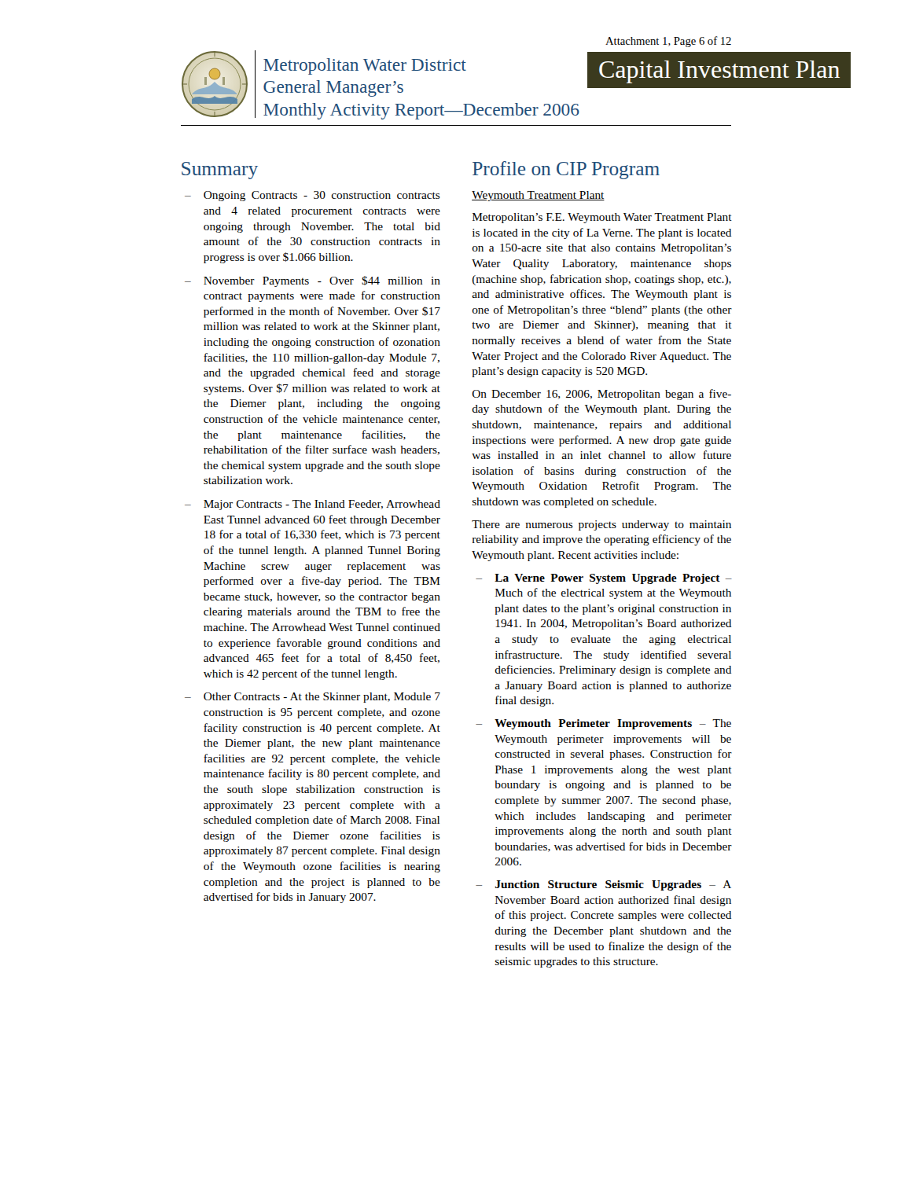Attachment 1, Page 6 of 12
Metropolitan Water District
General Manager’s
Monthly Activity Report—December 2006
Capital Investment Plan
Summary
Ongoing Contracts - 30 construction contracts and 4 related procurement contracts were ongoing through November. The total bid amount of the 30 construction contracts in progress is over $1.066 billion.
November Payments - Over $44 million in contract payments were made for construction performed in the month of November. Over $17 million was related to work at the Skinner plant, including the ongoing construction of ozonation facilities, the 110 million-gallon-day Module 7, and the upgraded chemical feed and storage systems. Over $7 million was related to work at the Diemer plant, including the ongoing construction of the vehicle maintenance center, the plant maintenance facilities, the rehabilitation of the filter surface wash headers, the chemical system upgrade and the south slope stabilization work.
Major Contracts - The Inland Feeder, Arrowhead East Tunnel advanced 60 feet through December 18 for a total of 16,330 feet, which is 73 percent of the tunnel length. A planned Tunnel Boring Machine screw auger replacement was performed over a five-day period. The TBM became stuck, however, so the contractor began clearing materials around the TBM to free the machine. The Arrowhead West Tunnel continued to experience favorable ground conditions and advanced 465 feet for a total of 8,450 feet, which is 42 percent of the tunnel length.
Other Contracts - At the Skinner plant, Module 7 construction is 95 percent complete, and ozone facility construction is 40 percent complete. At the Diemer plant, the new plant maintenance facilities are 92 percent complete, the vehicle maintenance facility is 80 percent complete, and the south slope stabilization construction is approximately 23 percent complete with a scheduled completion date of March 2008. Final design of the Diemer ozone facilities is approximately 87 percent complete. Final design of the Weymouth ozone facilities is nearing completion and the project is planned to be advertised for bids in January 2007.
Profile on CIP Program
Weymouth Treatment Plant
Metropolitan’s F.E. Weymouth Water Treatment Plant is located in the city of La Verne. The plant is located on a 150-acre site that also contains Metropolitan’s Water Quality Laboratory, maintenance shops (machine shop, fabrication shop, coatings shop, etc.), and administrative offices. The Weymouth plant is one of Metropolitan’s three “blend” plants (the other two are Diemer and Skinner), meaning that it normally receives a blend of water from the State Water Project and the Colorado River Aqueduct. The plant’s design capacity is 520 MGD.
On December 16, 2006, Metropolitan began a five-day shutdown of the Weymouth plant. During the shutdown, maintenance, repairs and additional inspections were performed. A new drop gate guide was installed in an inlet channel to allow future isolation of basins during construction of the Weymouth Oxidation Retrofit Program. The shutdown was completed on schedule.
There are numerous projects underway to maintain reliability and improve the operating efficiency of the Weymouth plant. Recent activities include:
La Verne Power System Upgrade Project – Much of the electrical system at the Weymouth plant dates to the plant’s original construction in 1941. In 2004, Metropolitan’s Board authorized a study to evaluate the aging electrical infrastructure. The study identified several deficiencies. Preliminary design is complete and a January Board action is planned to authorize final design.
Weymouth Perimeter Improvements – The Weymouth perimeter improvements will be constructed in several phases. Construction for Phase 1 improvements along the west plant boundary is ongoing and is planned to be complete by summer 2007. The second phase, which includes landscaping and perimeter improvements along the north and south plant boundaries, was advertised for bids in December 2006.
Junction Structure Seismic Upgrades – A November Board action authorized final design of this project. Concrete samples were collected during the December plant shutdown and the results will be used to finalize the design of the seismic upgrades to this structure.